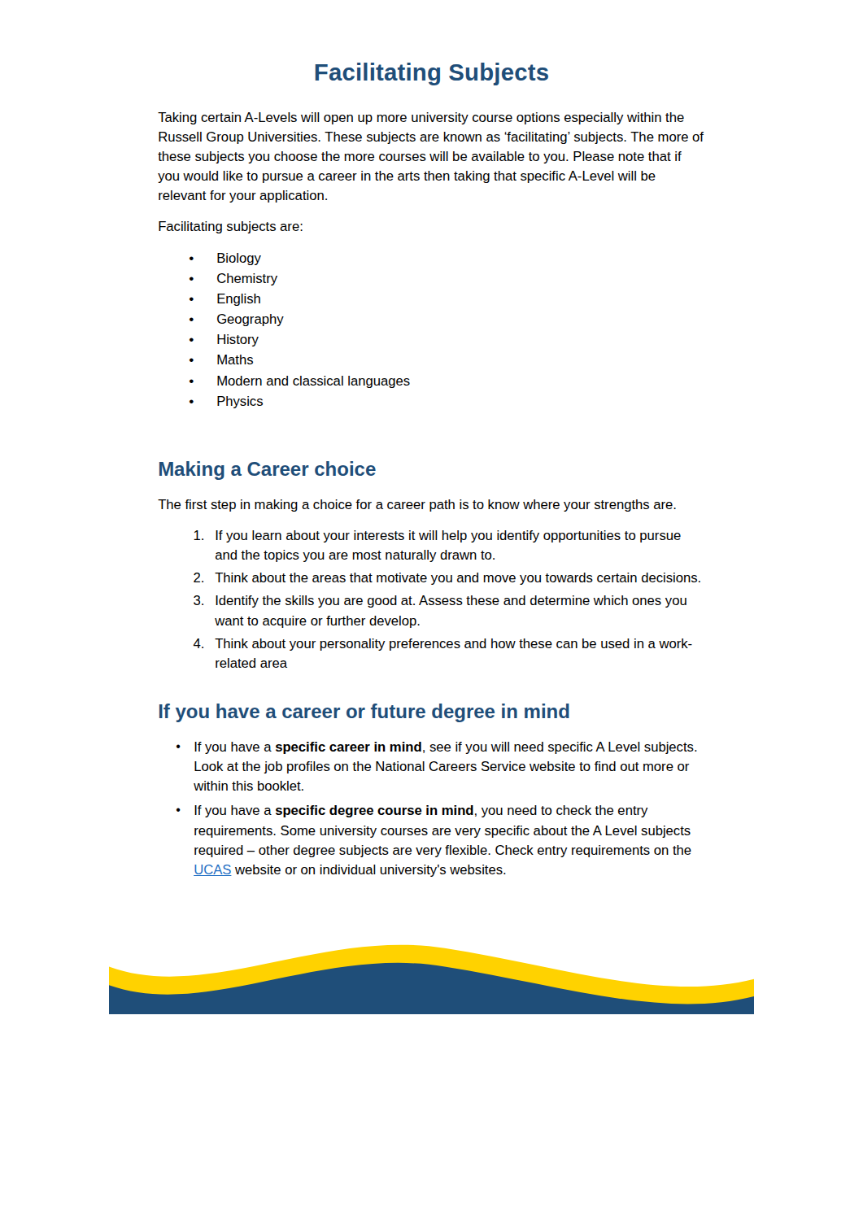Facilitating Subjects
Taking certain A-Levels will open up more university course options especially within the Russell Group Universities. These subjects are known as ‘facilitating’ subjects. The more of these subjects you choose the more courses will be available to you. Please note that if you would like to pursue a career in the arts then taking that specific A-Level will be relevant for your application.
Facilitating subjects are:
Biology
Chemistry
English
Geography
History
Maths
Modern and classical languages
Physics
Making a Career choice
The first step in making a choice for a career path is to know where your strengths are.
If you learn about your interests it will help you identify opportunities to pursue and the topics you are most naturally drawn to.
Think about the areas that motivate you and move you towards certain decisions.
Identify the skills you are good at. Assess these and determine which ones you want to acquire or further develop.
Think about your personality preferences and how these can be used in a work-related area
If you have a career or future degree in mind
If you have a specific career in mind, see if you will need specific A Level subjects. Look at the job profiles on the National Careers Service website to find out more or within this booklet.
If you have a specific degree course in mind, you need to check the entry requirements. Some university courses are very specific about the A Level subjects required – other degree subjects are very flexible. Check entry requirements on the UCAS website or on individual university's websites.